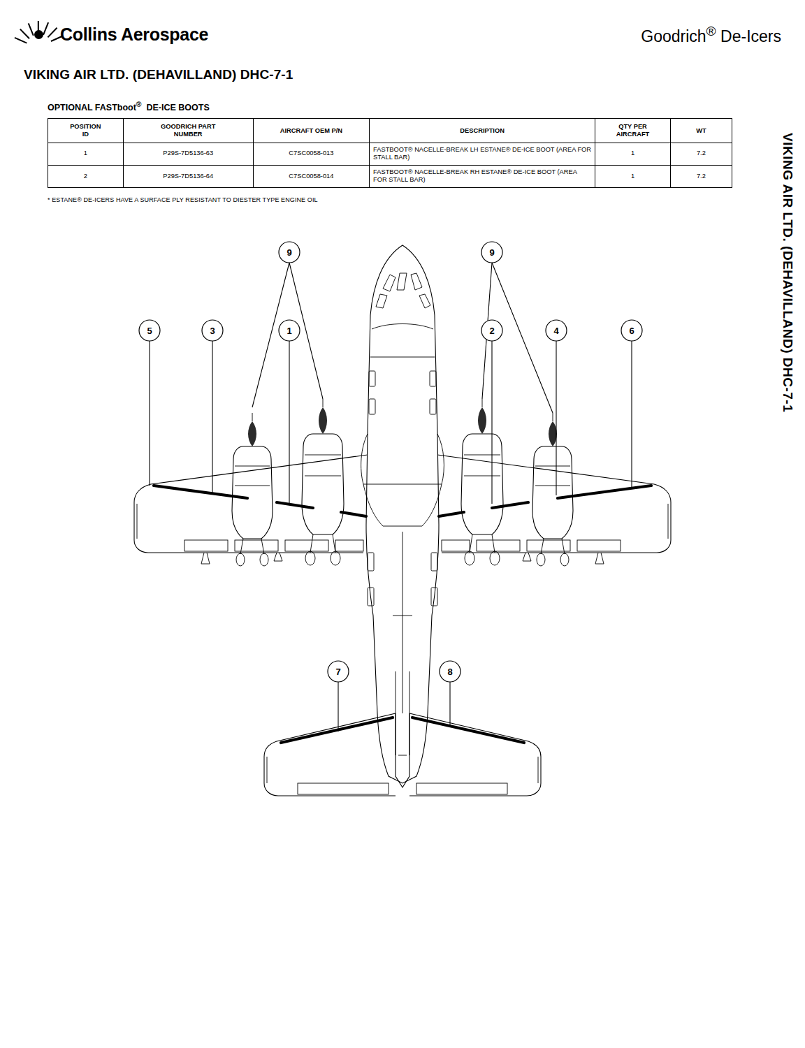Collins Aerospace
Goodrich® De-Icers
VIKING AIR LTD. (DEHAVILLAND) DHC-7-1
VIKING AIR LTD. (DEHAVILLAND) DHC-7-1
OPTIONAL FASTboot® DE-ICE BOOTS
| POSITION ID | GOODRICH PART NUMBER | AIRCRAFT OEM P/N | DESCRIPTION | QTY PER AIRCRAFT | WT |
| --- | --- | --- | --- | --- | --- |
| 1 | P29S-7D5136-63 | C7SC0058-013 | FASTBOOT® NACELLE-BREAK LH ESTANE® DE-ICE BOOT (AREA FOR STALL BAR) | 1 | 7.2 |
| 2 | P29S-7D5136-64 | C7SC0058-014 | FASTBOOT® NACELLE-BREAK RH ESTANE® DE-ICE BOOT (AREA FOR STALL BAR) | 1 | 7.2 |
* ESTANE® DE-ICERS HAVE A SURFACE PLY RESISTANT TO DIESTER TYPE ENGINE OIL
9 9 5 3 1 2 4 6 7 8